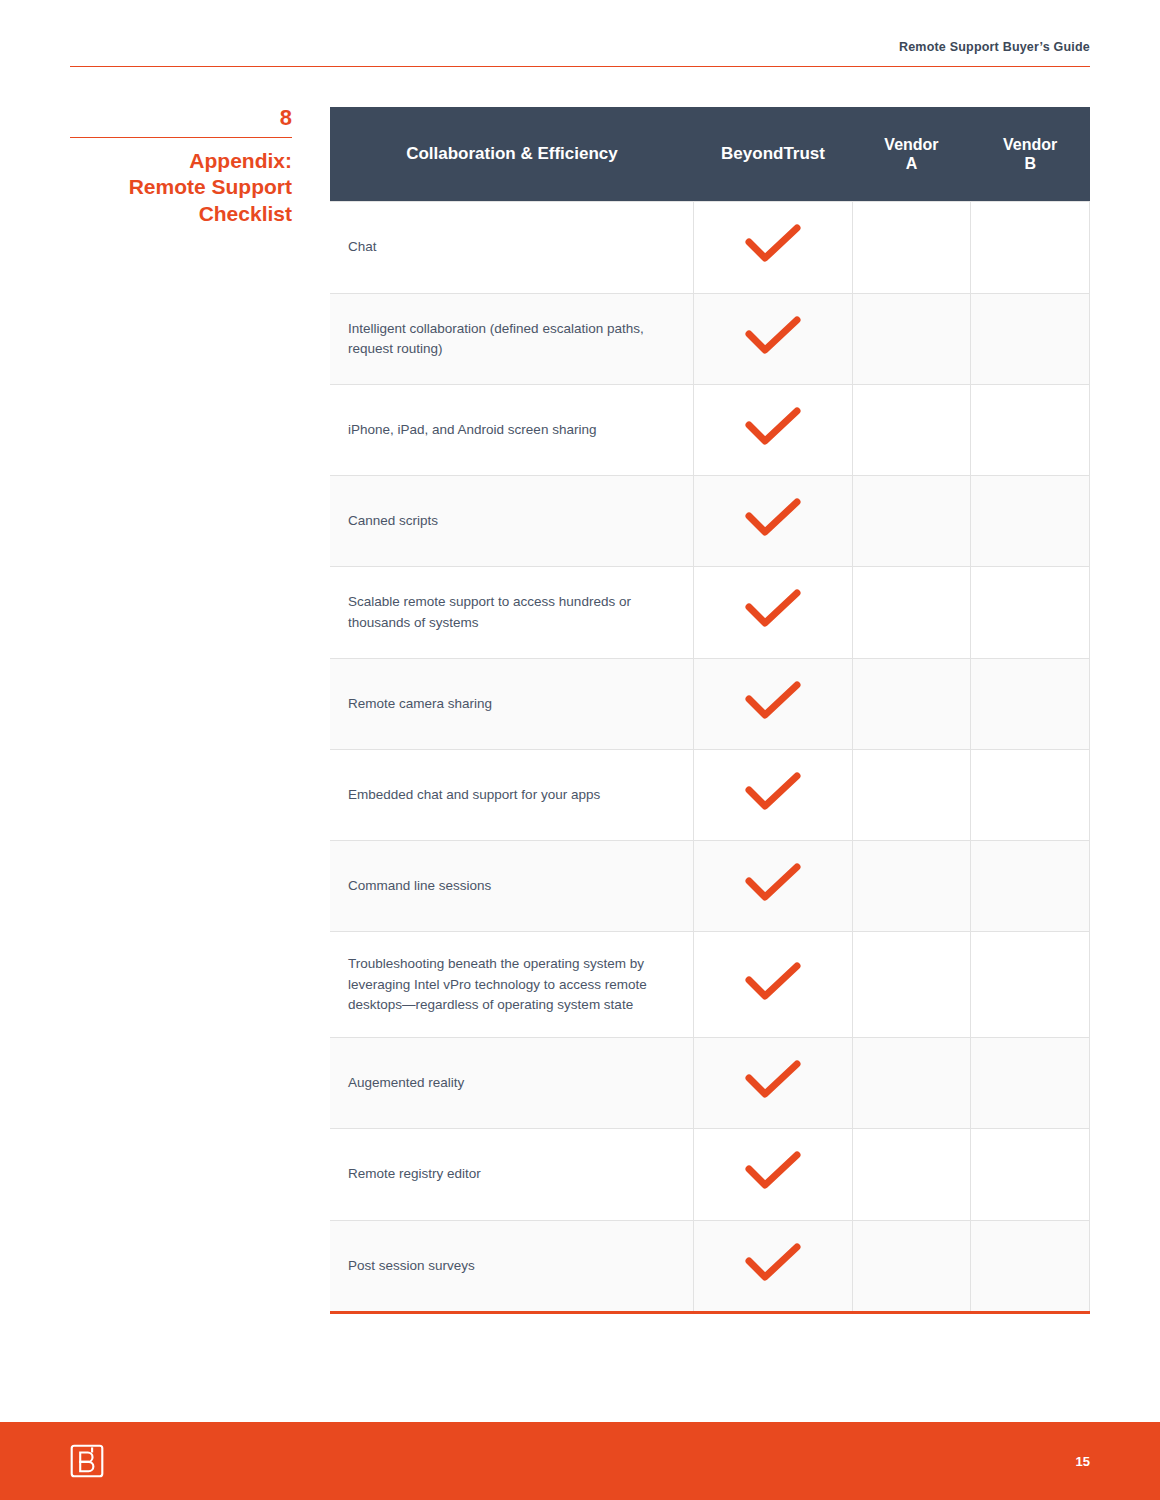Remote Support Buyer’s Guide
8
Appendix:
Remote Support
Checklist
| Collaboration & Efficiency | BeyondTrust | Vendor A | Vendor B |
| --- | --- | --- | --- |
| Chat | | | |
| Intelligent collaboration (defined escalation paths, request routing) | | | |
| iPhone, iPad, and Android screen sharing | | | |
| Canned scripts | | | |
| Scalable remote support to access hundreds or thousands of systems | | | |
| Remote camera sharing | | | |
| Embedded chat and support for your apps | | | |
| Command line sessions | | | |
| Troubleshooting beneath the operating system by leveraging Intel vPro technology to access remote desktops—regardless of operating system state | | | |
| Augemented reality | | | |
| Remote registry editor | | | |
| Post session surveys | | | |
15